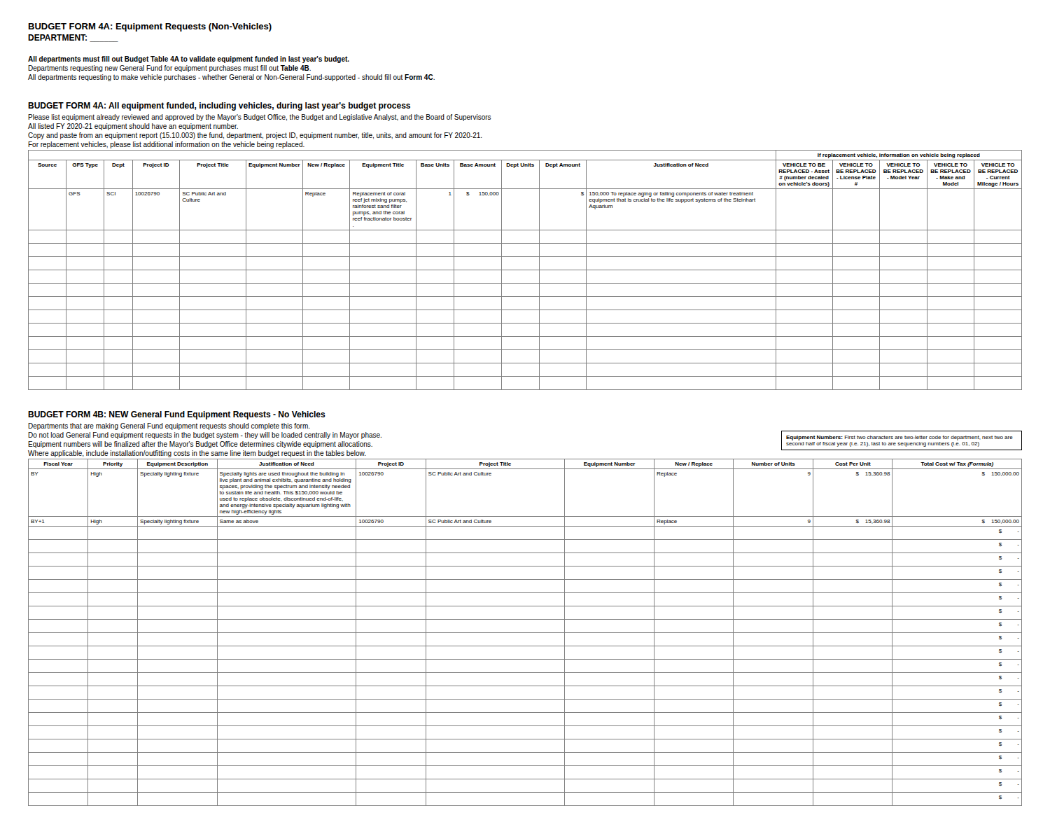BUDGET FORM 4A: Equipment Requests (Non-Vehicles)
DEPARTMENT: ______
All departments must fill out Budget Table 4A to validate equipment funded in last year's budget.
Departments requesting new General Fund for equipment purchases must fill out Table 4B.
All departments requesting to make vehicle purchases - whether General or Non-General Fund-supported - should fill out Form 4C.
BUDGET FORM 4A: All equipment funded, including vehicles, during last year's budget process
Please list equipment already reviewed and approved by the Mayor's Budget Office, the Budget and Legislative Analyst, and the Board of Supervisors
All listed FY 2020-21 equipment should have an equipment number.
Copy and paste from an equipment report (15.10.003) the fund, department, project ID, equipment number, title, units, and amount for FY 2020-21.
For replacement vehicles, please list additional information on the vehicle being replaced.
| | If replacement vehicle, information on vehicle being replaced |
| --- | --- |
| Source | GFS Type | Dept | Project ID | Project Title | Equipment Number | New / Replace | Equipment Title | Base Units | Base Amount | Dept Units | Dept Amount | Justification of Need | VEHICLE TO BE REPLACED - Asset # (number decaled on vehicle's doors) | VEHICLE TO BE REPLACED - License Plate # | VEHICLE TO BE REPLACED - Model Year | VEHICLE TO BE REPLACED - Make and Model | VEHICLE TO BE REPLACED - Current Mileage / Hours |
| | GFS | SCI | 10026790 | SC Public Art and Culture | | Replace | Replacement of coral reef jet mixing pumps, rainforest sand filter pumps, and the coral reef fractionator booster . | 1 | $ 150,000 | | $ | 150,000 To replace aging or failing components of water treatment equipment that is crucial to the life support systems of the Steinhart Aquarium | | | | | |
BUDGET FORM 4B: NEW General Fund Equipment Requests - No Vehicles
Departments that are making General Fund equipment requests should complete this form.
Do not load General Fund equipment requests in the budget system - they will be loaded centrally in Mayor phase.
Equipment numbers will be finalized after the Mayor's Budget Office determines citywide equipment allocations.
Where applicable, include installation/outfitting costs in the same line item budget request in the tables below.
Equipment Numbers: First two characters are two-letter code for department, next two are second half of fiscal year (i.e. 21), last to are sequencing numbers (i.e. 01, 02)
| Fiscal Year | Priority | Equipment Description | Justification of Need | Project ID | Project Title | Equipment Number | New / Replace | Number of Units | Cost Per Unit | Total Cost w/ Tax (Formula) |
| --- | --- | --- | --- | --- | --- | --- | --- | --- | --- | --- |
| BY | High | Specialty lighting fixture | Specialty lights are used throughout the building in live plant and animal exhibits, quarantine and holding spaces, providing the spectrum and intensity needed to sustain life and health. This $150,000 would be used to replace obsolete, discontinued end-of-life, and energy-intensive specialty aquarium lighting with new high-efficiency lights | 10026790 | SC Public Art and Culture | | Replace | 9 | $ 15,360.98 | $ 150,000.00 |
| BY+1 | High | Specialty lighting fixture | Same as above | 10026790 | SC Public Art and Culture | | Replace | 9 | $ 15,360.98 | $ 150,000.00 |
| | | | | | | | | | | $ - |
| | | | | | | | | | | $ - |
| | | | | | | | | | | $ - |
| | | | | | | | | | | $ - |
| | | | | | | | | | | $ - |
| | | | | | | | | | | $ - |
| | | | | | | | | | | $ - |
| | | | | | | | | | | $ - |
| | | | | | | | | | | $ - |
| | | | | | | | | | | $ - |
| | | | | | | | | | | $ - |
| | | | | | | | | | | $ - |
| | | | | | | | | | | $ - |
| | | | | | | | | | | $ - |
| | | | | | | | | | | $ - |
| | | | | | | | | | | $ - |
| | | | | | | | | | | $ - |
| | | | | | | | | | | $ - |
| | | | | | | | | | | $ - |
| | | | | | | | | | | $ - |
| | | | | | | | | | | $ - |